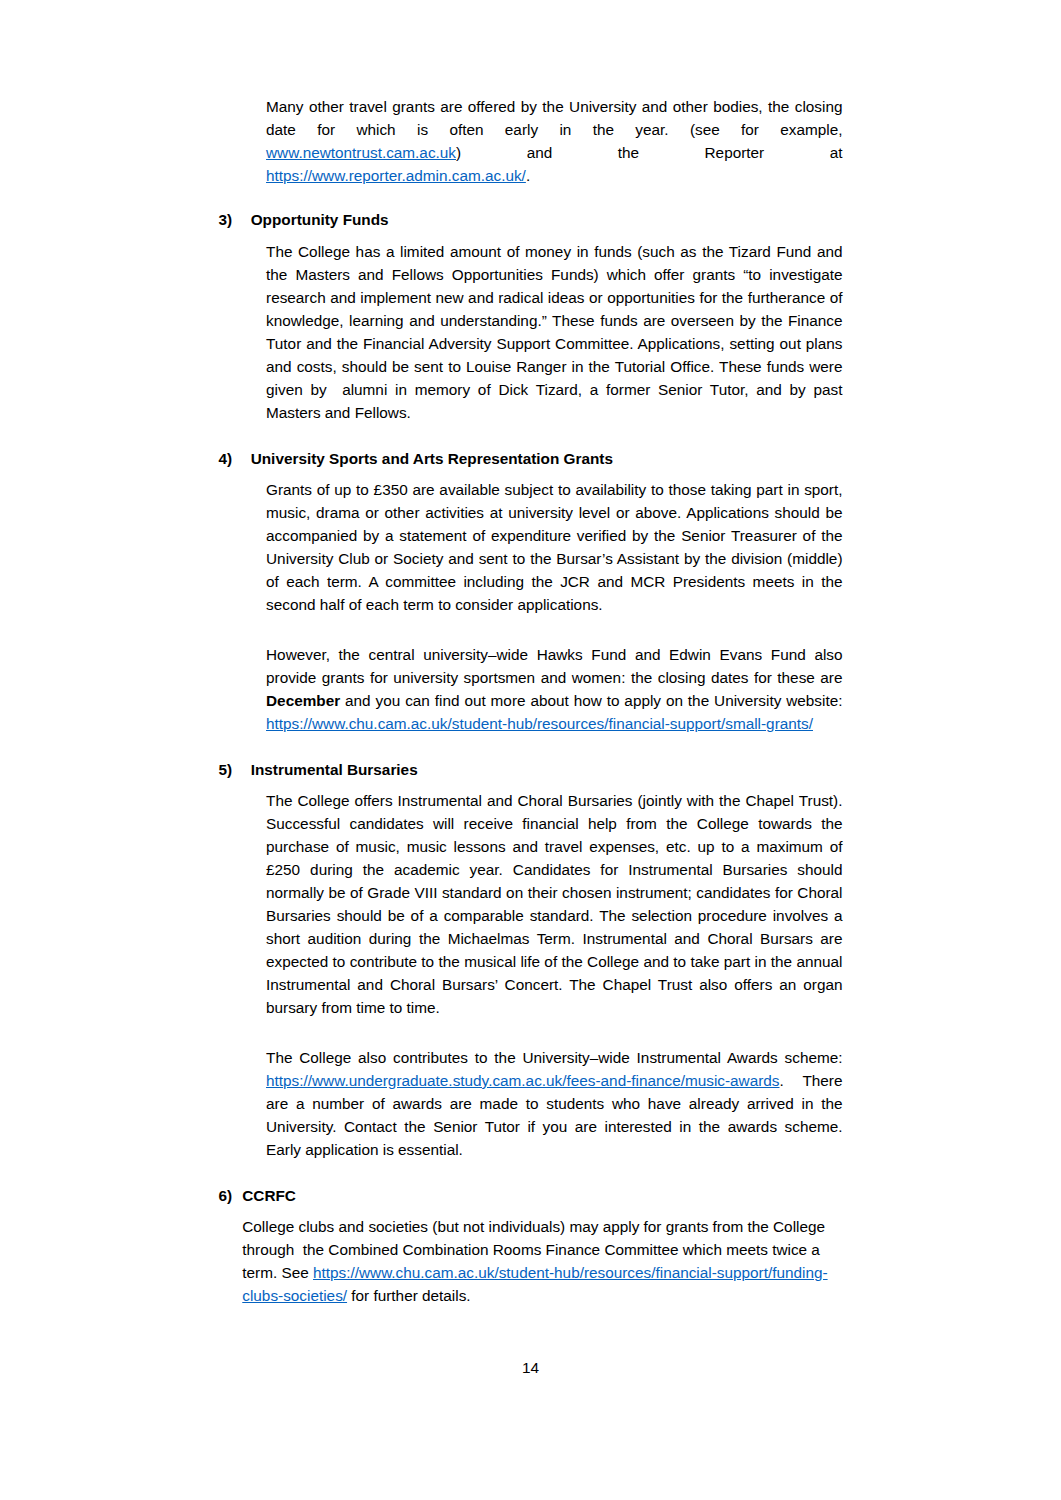Many other travel grants are offered by the University and other bodies, the closing date for which is often early in the year. (see for example, www.newtontrust.cam.ac.uk) and the Reporter at https://www.reporter.admin.cam.ac.uk/.
3) Opportunity Funds
The College has a limited amount of money in funds (such as the Tizard Fund and the Masters and Fellows Opportunities Funds) which offer grants “to investigate research and implement new and radical ideas or opportunities for the furtherance of knowledge, learning and understanding.” These funds are overseen by the Finance Tutor and the Financial Adversity Support Committee. Applications, setting out plans and costs, should be sent to Louise Ranger in the Tutorial Office. These funds were given by alumni in memory of Dick Tizard, a former Senior Tutor, and by past Masters and Fellows.
4) University Sports and Arts Representation Grants
Grants of up to £350 are available subject to availability to those taking part in sport, music, drama or other activities at university level or above. Applications should be accompanied by a statement of expenditure verified by the Senior Treasurer of the University Club or Society and sent to the Bursar’s Assistant by the division (middle) of each term. A committee including the JCR and MCR Presidents meets in the second half of each term to consider applications.
However, the central university–wide Hawks Fund and Edwin Evans Fund also provide grants for university sportsmen and women: the closing dates for these are December and you can find out more about how to apply on the University website: https://www.chu.cam.ac.uk/student-hub/resources/financial-support/small-grants/
5) Instrumental Bursaries
The College offers Instrumental and Choral Bursaries (jointly with the Chapel Trust). Successful candidates will receive financial help from the College towards the purchase of music, music lessons and travel expenses, etc. up to a maximum of £250 during the academic year. Candidates for Instrumental Bursaries should normally be of Grade VIII standard on their chosen instrument; candidates for Choral Bursaries should be of a comparable standard. The selection procedure involves a short audition during the Michaelmas Term. Instrumental and Choral Bursars are expected to contribute to the musical life of the College and to take part in the annual Instrumental and Choral Bursars’ Concert. The Chapel Trust also offers an organ bursary from time to time.
The College also contributes to the University–wide Instrumental Awards scheme: https://www.undergraduate.study.cam.ac.uk/fees-and-finance/music-awards. There are a number of awards are made to students who have already arrived in the University. Contact the Senior Tutor if you are interested in the awards scheme. Early application is essential.
6) CCRFC
College clubs and societies (but not individuals) may apply for grants from the College through the Combined Combination Rooms Finance Committee which meets twice a term. See https://www.chu.cam.ac.uk/student-hub/resources/financial-support/funding-clubs-societies/ for further details.
14